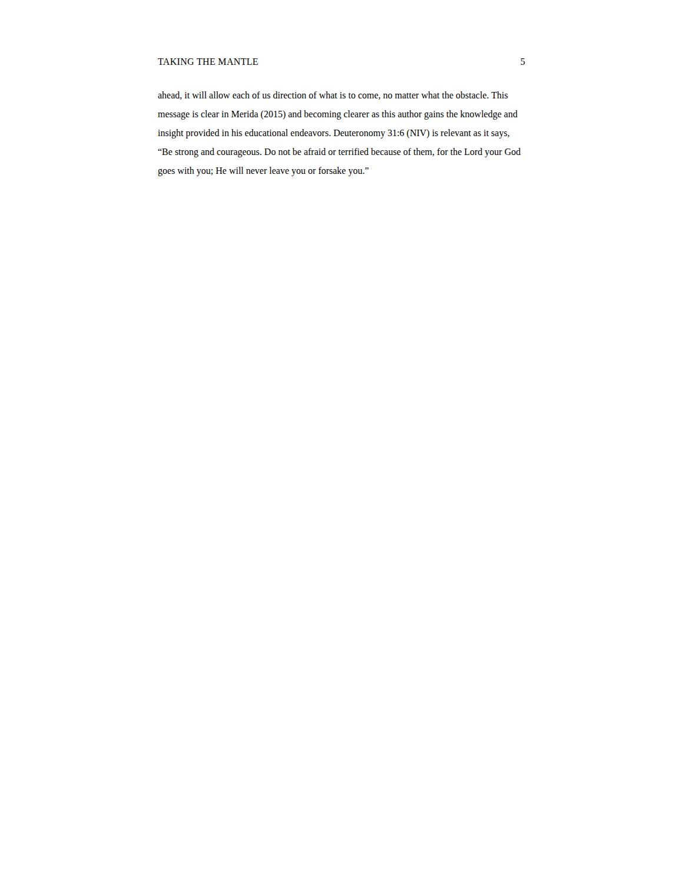Taking the Mantle 5
ahead, it will allow each of us direction of what is to come, no matter what the obstacle. This message is clear in Merida (2015) and becoming clearer as this author gains the knowledge and insight provided in his educational endeavors. Deuteronomy 31:6 (NIV) is relevant as it says, “Be strong and courageous. Do not be afraid or terrified because of them, for the Lord your God goes with you; He will never leave you or forsake you.”